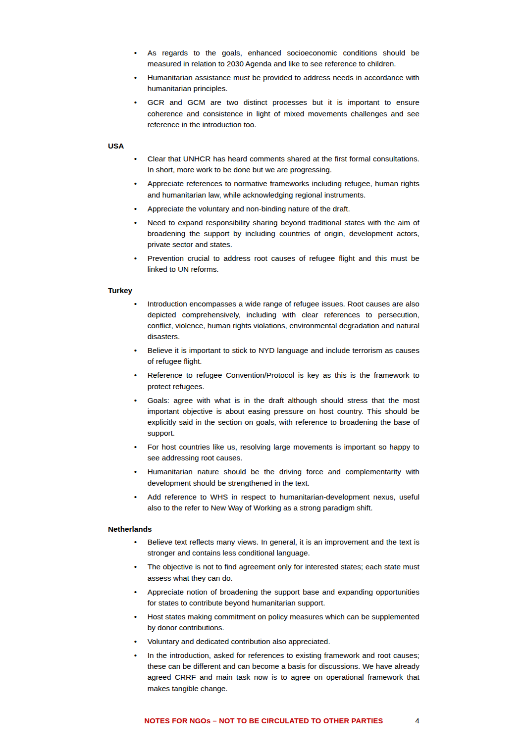As regards to the goals, enhanced socioeconomic conditions should be measured in relation to 2030 Agenda and like to see reference to children.
Humanitarian assistance must be provided to address needs in accordance with humanitarian principles.
GCR and GCM are two distinct processes but it is important to ensure coherence and consistence in light of mixed movements challenges and see reference in the introduction too.
USA
Clear that UNHCR has heard comments shared at the first formal consultations. In short, more work to be done but we are progressing.
Appreciate references to normative frameworks including refugee, human rights and humanitarian law, while acknowledging regional instruments.
Appreciate the voluntary and non-binding nature of the draft.
Need to expand responsibility sharing beyond traditional states with the aim of broadening the support by including countries of origin, development actors, private sector and states.
Prevention crucial to address root causes of refugee flight and this must be linked to UN reforms.
Turkey
Introduction encompasses a wide range of refugee issues. Root causes are also depicted comprehensively, including with clear references to persecution, conflict, violence, human rights violations, environmental degradation and natural disasters.
Believe it is important to stick to NYD language and include terrorism as causes of refugee flight.
Reference to refugee Convention/Protocol is key as this is the framework to protect refugees.
Goals: agree with what is in the draft although should stress that the most important objective is about easing pressure on host country. This should be explicitly said in the section on goals, with reference to broadening the base of support.
For host countries like us, resolving large movements is important so happy to see addressing root causes.
Humanitarian nature should be the driving force and complementarity with development should be strengthened in the text.
Add reference to WHS in respect to humanitarian-development nexus, useful also to the refer to New Way of Working as a strong paradigm shift.
Netherlands
Believe text reflects many views. In general, it is an improvement and the text is stronger and contains less conditional language.
The objective is not to find agreement only for interested states; each state must assess what they can do.
Appreciate notion of broadening the support base and expanding opportunities for states to contribute beyond humanitarian support.
Host states making commitment on policy measures which can be supplemented by donor contributions.
Voluntary and dedicated contribution also appreciated.
In the introduction, asked for references to existing framework and root causes; these can be different and can become a basis for discussions. We have already agreed CRRF and main task now is to agree on operational framework that makes tangible change.
NOTES FOR NGOs – NOT TO BE CIRCULATED TO OTHER PARTIES 4